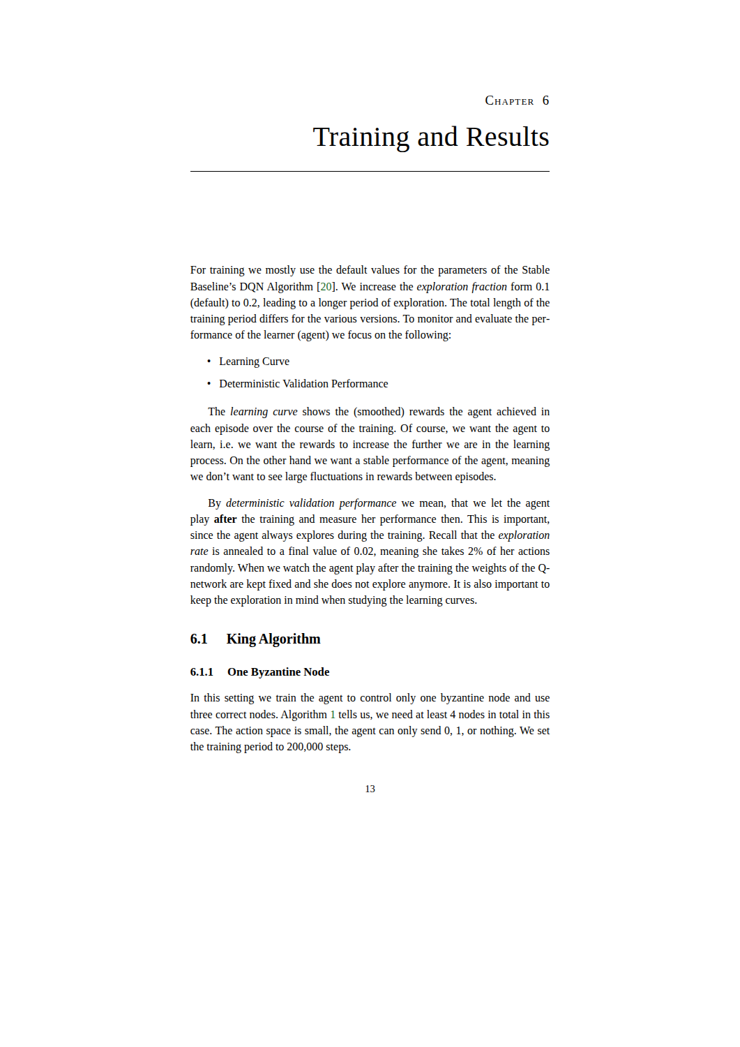Chapter 6
Training and Results
For training we mostly use the default values for the parameters of the Stable Baseline’s DQN Algorithm [20]. We increase the exploration fraction form 0.1 (default) to 0.2, leading to a longer period of exploration. The total length of the training period differs for the various versions. To monitor and evaluate the performance of the learner (agent) we focus on the following:
Learning Curve
Deterministic Validation Performance
The learning curve shows the (smoothed) rewards the agent achieved in each episode over the course of the training. Of course, we want the agent to learn, i.e. we want the rewards to increase the further we are in the learning process. On the other hand we want a stable performance of the agent, meaning we don’t want to see large fluctuations in rewards between episodes.
By deterministic validation performance we mean, that we let the agent play after the training and measure her performance then. This is important, since the agent always explores during the training. Recall that the exploration rate is annealed to a final value of 0.02, meaning she takes 2% of her actions randomly. When we watch the agent play after the training the weights of the Q-network are kept fixed and she does not explore anymore. It is also important to keep the exploration in mind when studying the learning curves.
6.1 King Algorithm
6.1.1 One Byzantine Node
In this setting we train the agent to control only one byzantine node and use three correct nodes. Algorithm 1 tells us, we need at least 4 nodes in total in this case. The action space is small, the agent can only send 0, 1, or nothing. We set the training period to 200,000 steps.
13